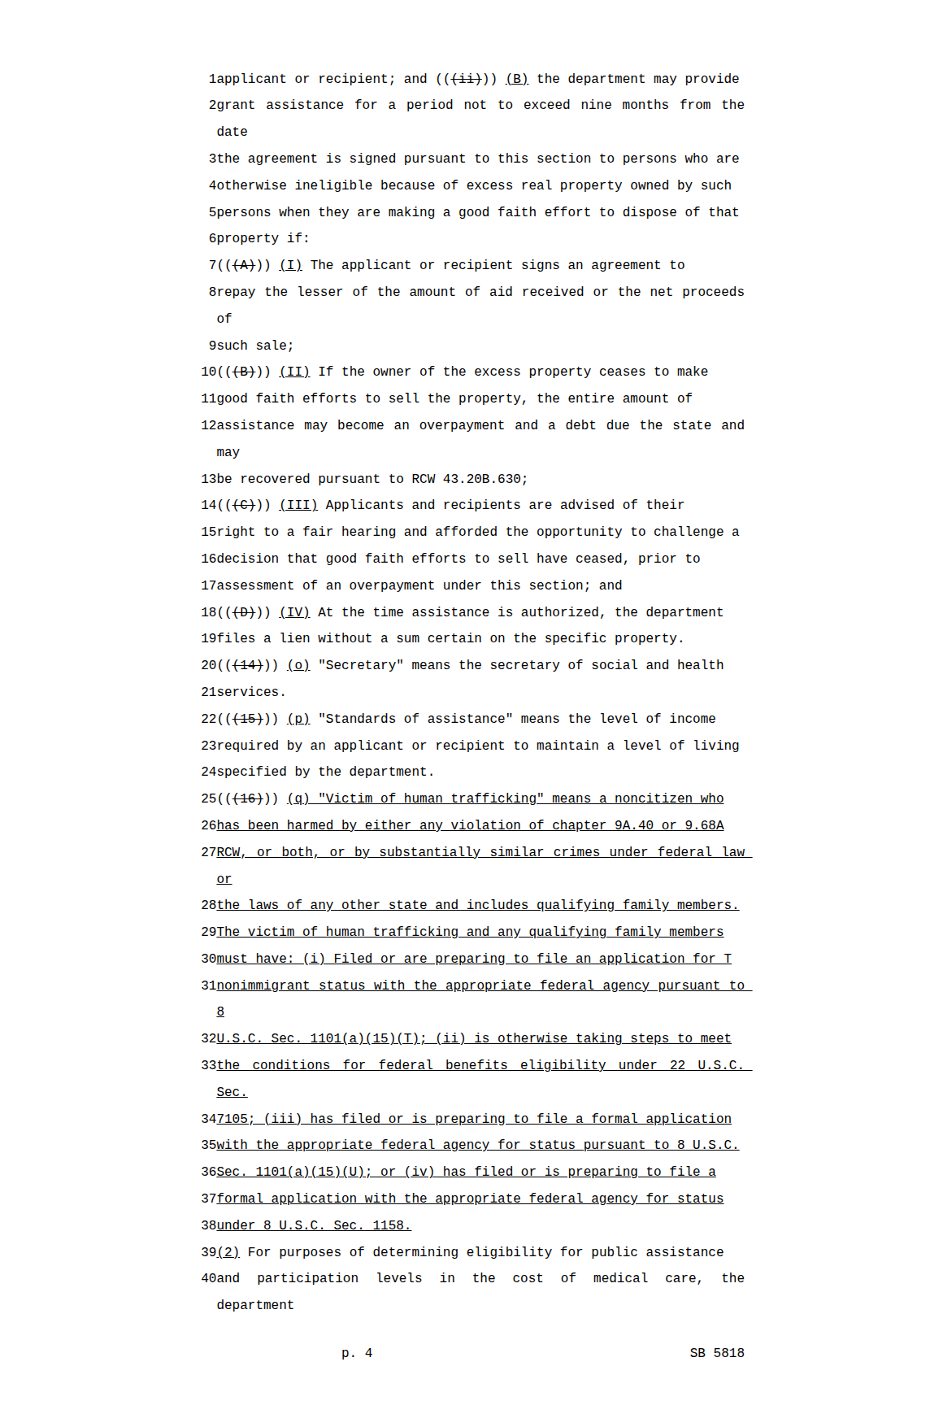| 1 | applicant or recipient; and (( (ii) )) (B) the department may provide |
| 2 | grant assistance for a period not to exceed nine months from the date |
| 3 | the agreement is signed pursuant to this section to persons who are |
| 4 | otherwise ineligible because of excess real property owned by such |
| 5 | persons when they are making a good faith effort to dispose of that |
| 6 | property if: |
| 7 | (( (A) )) (I) The applicant or recipient signs an agreement to |
| 8 | repay the lesser of the amount of aid received or the net proceeds of |
| 9 | such sale; |
| 10 | (( (B) )) (II) If the owner of the excess property ceases to make |
| 11 | good faith efforts to sell the property, the entire amount of |
| 12 | assistance may become an overpayment and a debt due the state and may |
| 13 | be recovered pursuant to RCW 43.20B.630; |
| 14 | (( (C) )) (III) Applicants and recipients are advised of their |
| 15 | right to a fair hearing and afforded the opportunity to challenge a |
| 16 | decision that good faith efforts to sell have ceased, prior to |
| 17 | assessment of an overpayment under this section; and |
| 18 | (( (D) )) (IV) At the time assistance is authorized, the department |
| 19 | files a lien without a sum certain on the specific property. |
| 20 | (( (14) )) (o) "Secretary" means the secretary of social and health |
| 21 | services. |
| 22 | (( (15) )) (p) "Standards of assistance" means the level of income |
| 23 | required by an applicant or recipient to maintain a level of living |
| 24 | specified by the department. |
| 25 | (( (16) )) (q) "Victim of human trafficking" means a noncitizen who |
| 26 | has been harmed by either any violation of chapter 9A.40 or 9.68A |
| 27 | RCW, or both, or by substantially similar crimes under federal law or |
| 28 | the laws of any other state and includes qualifying family members. |
| 29 | The victim of human trafficking and any qualifying family members |
| 30 | must have: (i) Filed or are preparing to file an application for T |
| 31 | nonimmigrant status with the appropriate federal agency pursuant to 8 |
| 32 | U.S.C. Sec. 1101(a)(15)(T); (ii) is otherwise taking steps to meet |
| 33 | the conditions for federal benefits eligibility under 22 U.S.C. Sec. |
| 34 | 7105; (iii) has filed or is preparing to file a formal application |
| 35 | with the appropriate federal agency for status pursuant to 8 U.S.C. |
| 36 | Sec. 1101(a)(15)(U); or (iv) has filed or is preparing to file a |
| 37 | formal application with the appropriate federal agency for status |
| 38 | under 8 U.S.C. Sec. 1158. |
| 39 | (2) For purposes of determining eligibility for public assistance |
| 40 | and participation levels in the cost of medical care, the department |
p. 4 SB 5818